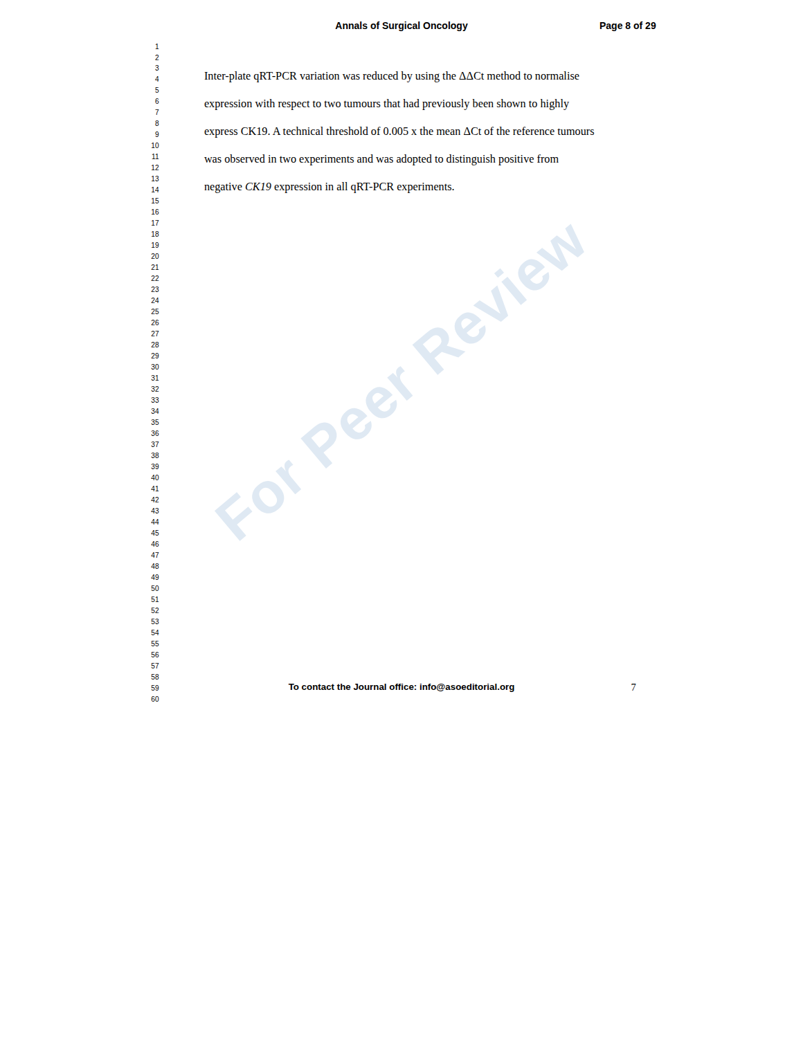Annals of Surgical Oncology
Page 8 of 29
12345678910 11121314151617181920 21222324252627282930 31323334353637383940 41424344454647484950 51525354555657585960
For Peer Review
Inter-plate qRT-PCR variation was reduced by using the ΔΔCt method to normalise expression with respect to two tumours that had previously been shown to highly express CK19. A technical threshold of 0.005 x the mean ΔCt of the reference tumours was observed in two experiments and was adopted to distinguish positive from negative CK19 expression in all qRT-PCR experiments.
To contact the Journal office: info@asoeditorial.org
7